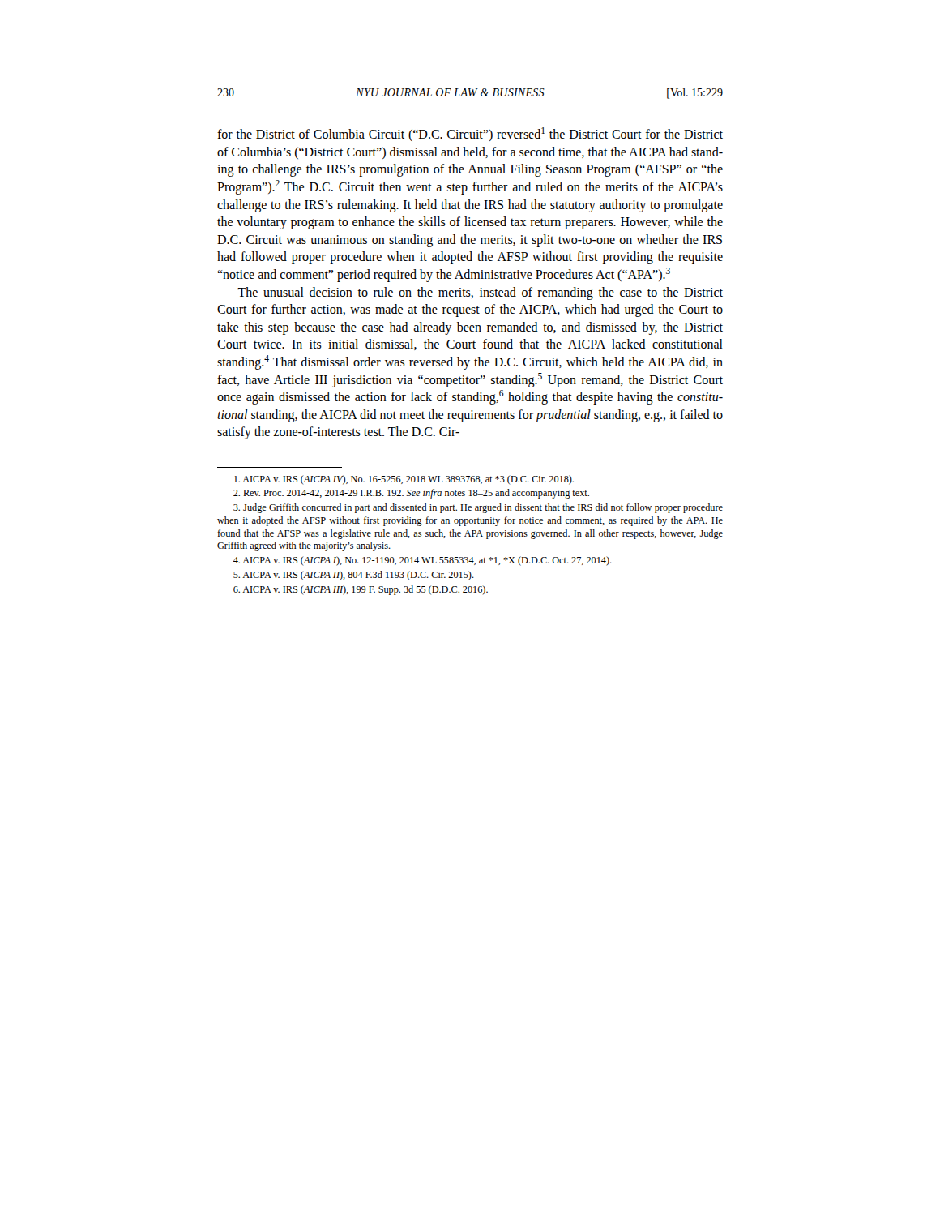230 NYU JOURNAL OF LAW & BUSINESS [Vol. 15:229
for the District of Columbia Circuit (“D.C. Circuit”) reversed1 the District Court for the District of Columbia’s (“District Court”) dismissal and held, for a second time, that the AICPA had standing to challenge the IRS’s promulgation of the Annual Filing Season Program (“AFSP” or “the Program”).2 The D.C. Circuit then went a step further and ruled on the merits of the AICPA’s challenge to the IRS’s rulemaking. It held that the IRS had the statutory authority to promulgate the voluntary program to enhance the skills of licensed tax return preparers. However, while the D.C. Circuit was unanimous on standing and the merits, it split two-to-one on whether the IRS had followed proper procedure when it adopted the AFSP without first providing the requisite “notice and comment” period required by the Administrative Procedures Act (“APA”).3
The unusual decision to rule on the merits, instead of remanding the case to the District Court for further action, was made at the request of the AICPA, which had urged the Court to take this step because the case had already been remanded to, and dismissed by, the District Court twice. In its initial dismissal, the Court found that the AICPA lacked constitutional standing.4 That dismissal order was reversed by the D.C. Circuit, which held the AICPA did, in fact, have Article III jurisdiction via “competitor” standing.5 Upon remand, the District Court once again dismissed the action for lack of standing,6 holding that despite having the constitutional standing, the AICPA did not meet the requirements for prudential standing, e.g., it failed to satisfy the zone-of-interests test. The D.C. Cir-
1. AICPA v. IRS (AICPA IV), No. 16-5256, 2018 WL 3893768, at *3 (D.C. Cir. 2018).
2. Rev. Proc. 2014-42, 2014-29 I.R.B. 192. See infra notes 18–25 and accompanying text.
3. Judge Griffith concurred in part and dissented in part. He argued in dissent that the IRS did not follow proper procedure when it adopted the AFSP without first providing for an opportunity for notice and comment, as required by the APA. He found that the AFSP was a legislative rule and, as such, the APA provisions governed. In all other respects, however, Judge Griffith agreed with the majority’s analysis.
4. AICPA v. IRS (AICPA I), No. 12-1190, 2014 WL 5585334, at *1, *X (D.D.C. Oct. 27, 2014).
5. AICPA v. IRS (AICPA II), 804 F.3d 1193 (D.C. Cir. 2015).
6. AICPA v. IRS (AICPA III), 199 F. Supp. 3d 55 (D.D.C. 2016).